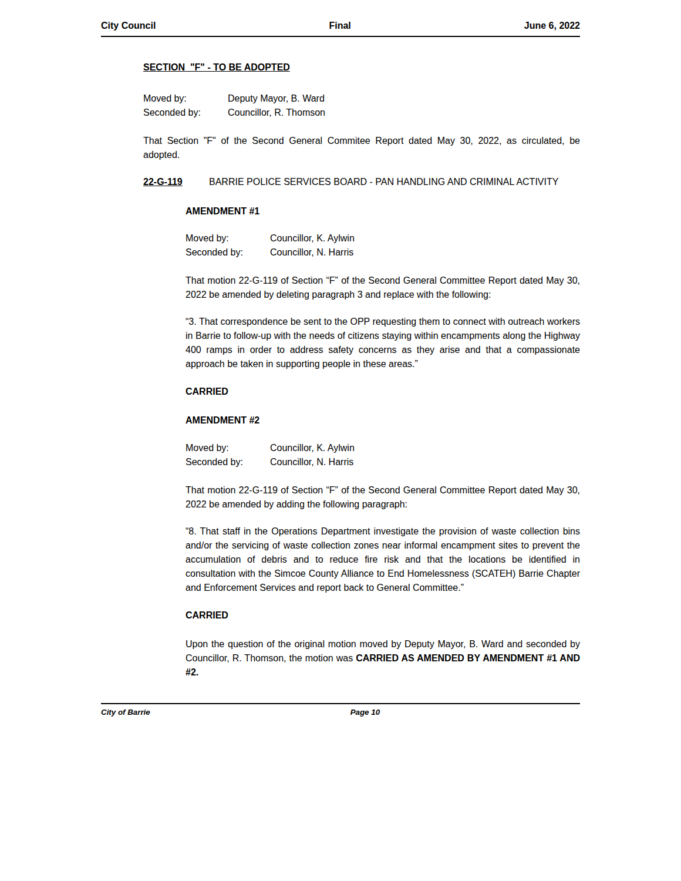City Council Final June 6, 2022
SECTION "F" - TO BE ADOPTED
Moved by: Deputy Mayor, B. Ward
Seconded by: Councillor, R. Thomson
That Section "F" of the Second General Commitee Report dated May 30, 2022, as circulated, be adopted.
22-G-119 BARRIE POLICE SERVICES BOARD - PAN HANDLING AND CRIMINAL ACTIVITY
AMENDMENT #1
Moved by: Councillor, K. Aylwin
Seconded by: Councillor, N. Harris
That motion 22-G-119 of Section “F” of the Second General Committee Report dated May 30, 2022 be amended by deleting paragraph 3 and replace with the following:
“3. That correspondence be sent to the OPP requesting them to connect with outreach workers in Barrie to follow-up with the needs of citizens staying within encampments along the Highway 400 ramps in order to address safety concerns as they arise and that a compassionate approach be taken in supporting people in these areas.”
CARRIED
AMENDMENT #2
Moved by: Councillor, K. Aylwin
Seconded by: Councillor, N. Harris
That motion 22-G-119 of Section “F” of the Second General Committee Report dated May 30, 2022 be amended by adding the following paragraph:
“8. That staff in the Operations Department investigate the provision of waste collection bins and/or the servicing of waste collection zones near informal encampment sites to prevent the accumulation of debris and to reduce fire risk and that the locations be identified in consultation with the Simcoe County Alliance to End Homelessness (SCATEH) Barrie Chapter and Enforcement Services and report back to General Committee.”
CARRIED
Upon the question of the original motion moved by Deputy Mayor, B. Ward and seconded by Councillor, R. Thomson, the motion was CARRIED AS AMENDED BY AMENDMENT #1 AND #2.
City of Barrie Page 10